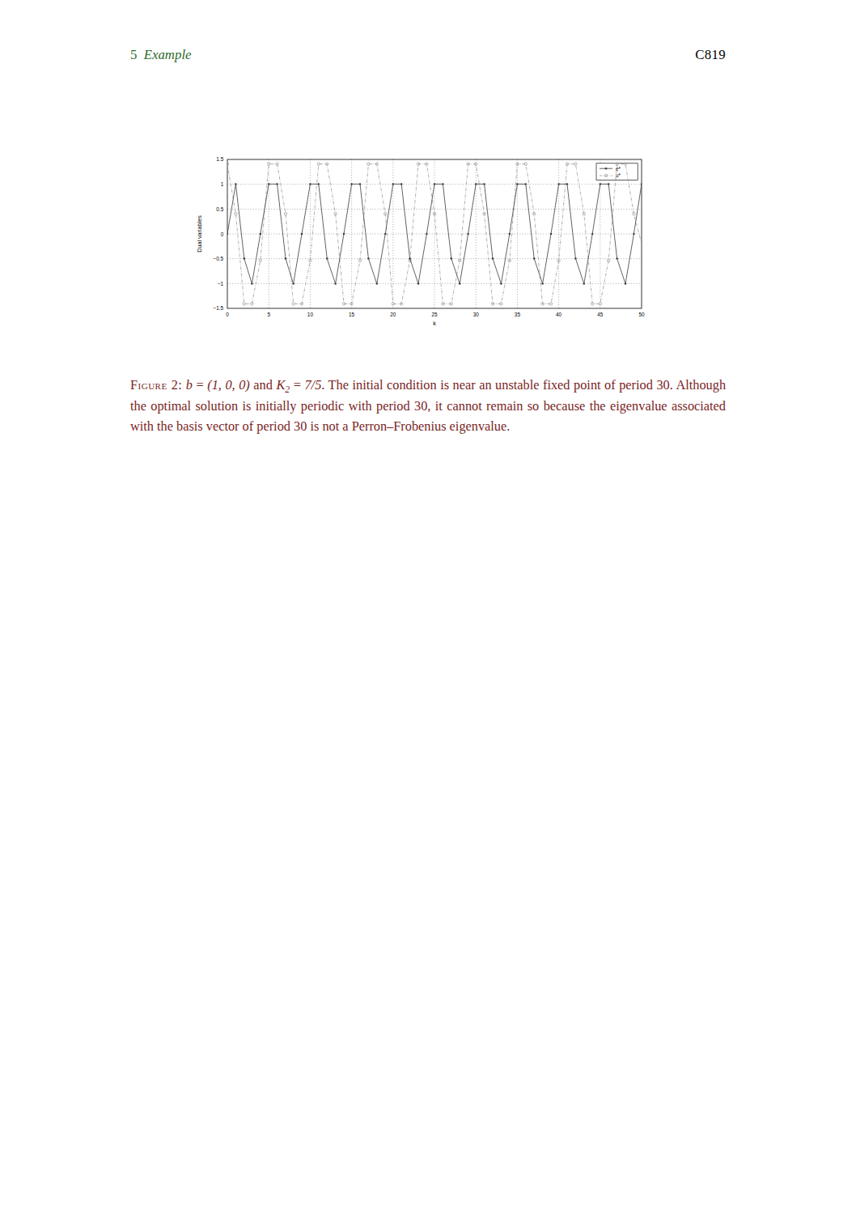5 Example
C819
1.5 1 0.5 0 −0.5 −1 −1.5 0 5 10 15 20 25 30 35 40 45 50 k Dual variables e* u*
Figure 2: b = (1, 0, 0) and K2 = 7/5. The initial condition is near an unstable fixed point of period 30. Although the optimal solution is initially periodic with period 30, it cannot remain so because the eigenvalue associated with the basis vector of period 30 is not a Perron–Frobenius eigenvalue.